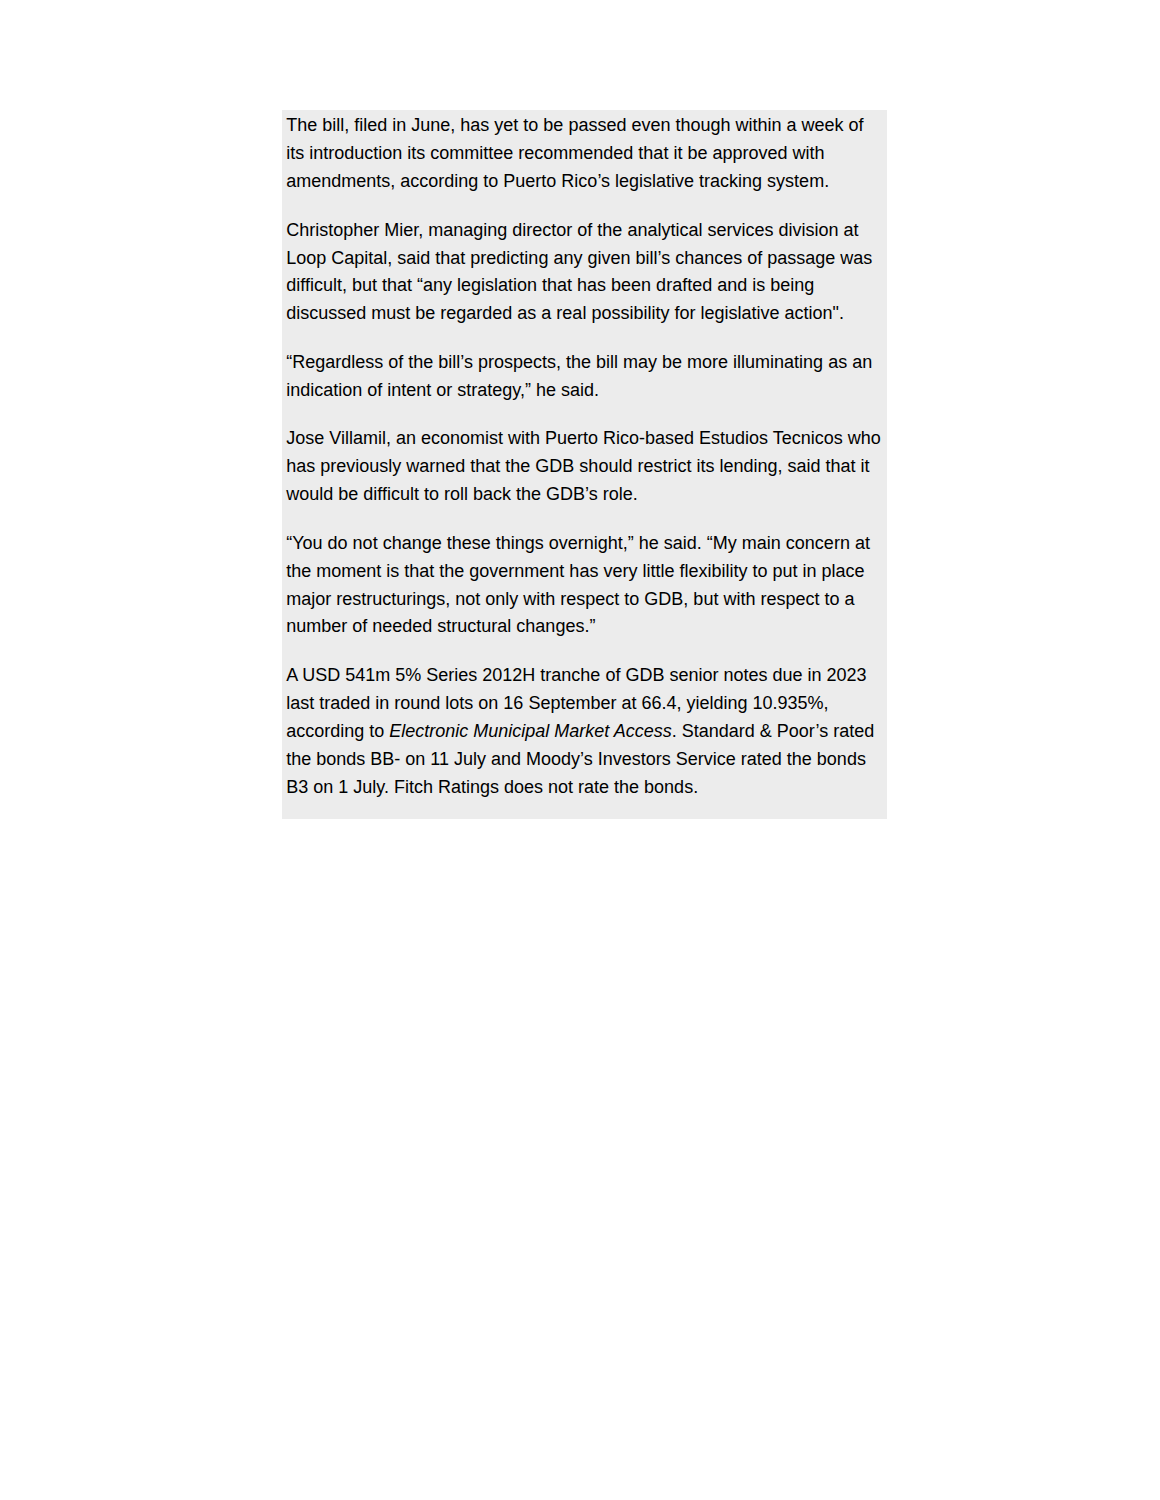The bill, filed in June, has yet to be passed even though within a week of its introduction its committee recommended that it be approved with amendments, according to Puerto Rico’s legislative tracking system.
Christopher Mier, managing director of the analytical services division at Loop Capital, said that predicting any given bill’s chances of passage was difficult, but that “any legislation that has been drafted and is being discussed must be regarded as a real possibility for legislative action".
“Regardless of the bill’s prospects, the bill may be more illuminating as an indication of intent or strategy,” he said.
Jose Villamil, an economist with Puerto Rico-based Estudios Tecnicos who has previously warned that the GDB should restrict its lending, said that it would be difficult to roll back the GDB’s role.
“You do not change these things overnight,” he said. “My main concern at the moment is that the government has very little flexibility to put in place major restructurings, not only with respect to GDB, but with respect to a number of needed structural changes.”
A USD 541m 5% Series 2012H tranche of GDB senior notes due in 2023 last traded in round lots on 16 September at 66.4, yielding 10.935%, according to Electronic Municipal Market Access. Standard & Poor’s rated the bonds BB- on 11 July and Moody’s Investors Service rated the bonds B3 on 1 July. Fitch Ratings does not rate the bonds.